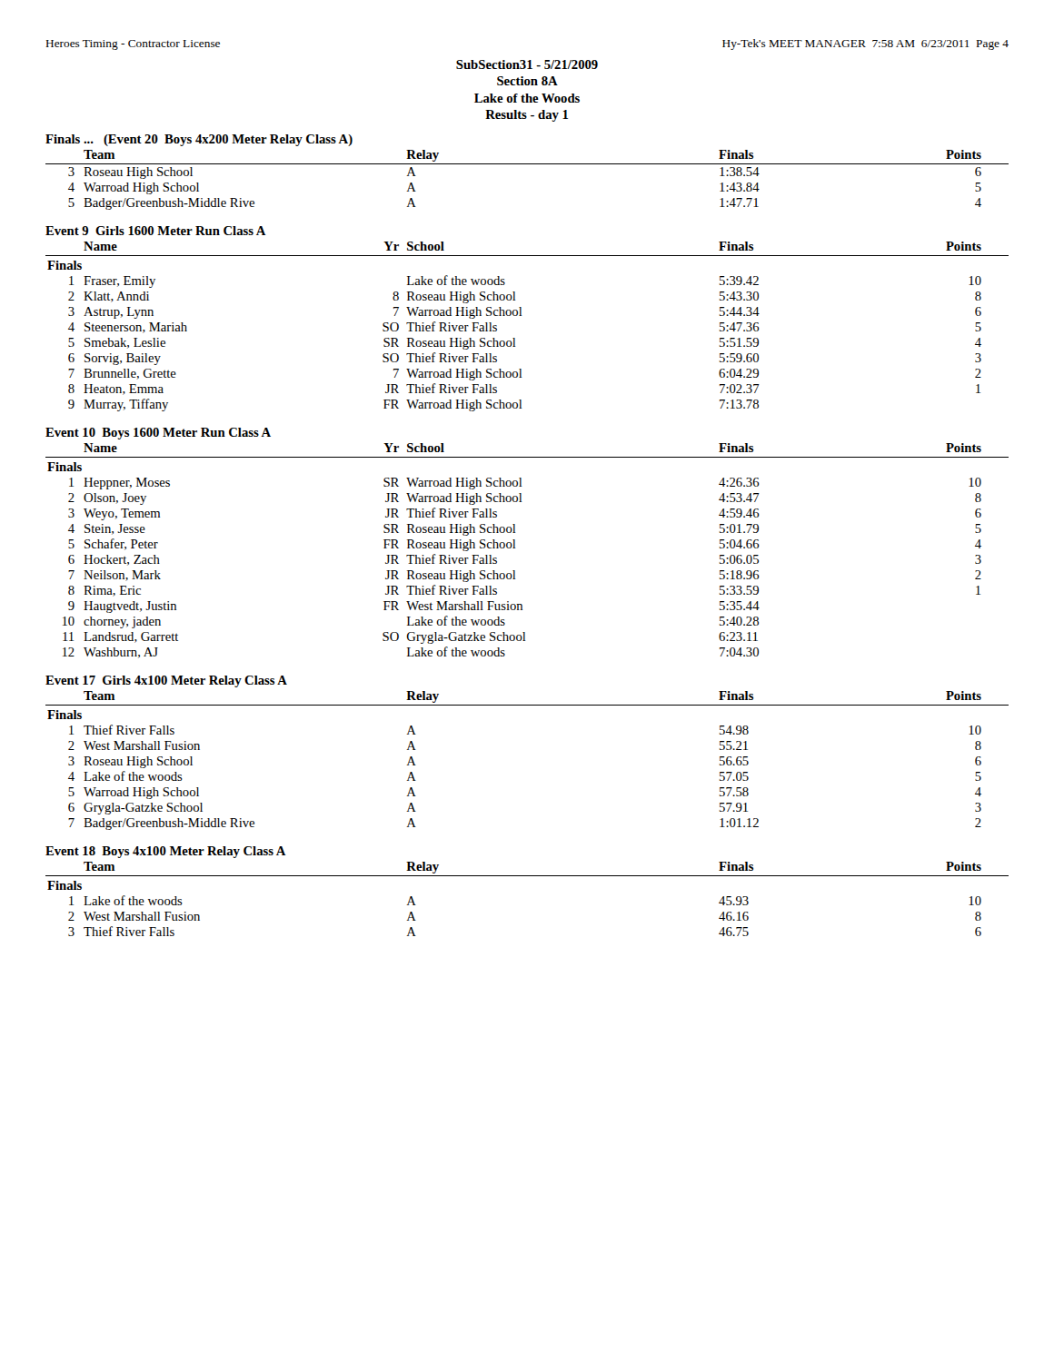Heroes Timing - Contractor License Hy-Tek's MEET MANAGER 7:58 AM 6/23/2011 Page 4
SubSection31 - 5/21/2009
Section 8A
Lake of the Woods
Results - day 1
Finals ... (Event 20 Boys 4x200 Meter Relay Class A)
| | Team | Relay | Finals | Points |
| --- | --- | --- | --- | --- |
| 3 | Roseau High School | A | 1:38.54 | 6 |
| 4 | Warroad High School | A | 1:43.84 | 5 |
| 5 | Badger/Greenbush-Middle Rive | A | 1:47.71 | 4 |
Event 9 Girls 1600 Meter Run Class A
| | Name | Yr | School | Finals | Points |
| --- | --- | --- | --- | --- | --- |
| Finals |
| 1 | Fraser, Emily | | Lake of the woods | 5:39.42 | 10 |
| 2 | Klatt, Anndi | 8 | Roseau High School | 5:43.30 | 8 |
| 3 | Astrup, Lynn | 7 | Warroad High School | 5:44.34 | 6 |
| 4 | Steenerson, Mariah | SO | Thief River Falls | 5:47.36 | 5 |
| 5 | Smebak, Leslie | SR | Roseau High School | 5:51.59 | 4 |
| 6 | Sorvig, Bailey | SO | Thief River Falls | 5:59.60 | 3 |
| 7 | Brunnelle, Grette | 7 | Warroad High School | 6:04.29 | 2 |
| 8 | Heaton, Emma | JR | Thief River Falls | 7:02.37 | 1 |
| 9 | Murray, Tiffany | FR | Warroad High School | 7:13.78 | |
Event 10 Boys 1600 Meter Run Class A
| | Name | Yr | School | Finals | Points |
| --- | --- | --- | --- | --- | --- |
| Finals |
| 1 | Heppner, Moses | SR | Warroad High School | 4:26.36 | 10 |
| 2 | Olson, Joey | JR | Warroad High School | 4:53.47 | 8 |
| 3 | Weyo, Temem | JR | Thief River Falls | 4:59.46 | 6 |
| 4 | Stein, Jesse | SR | Roseau High School | 5:01.79 | 5 |
| 5 | Schafer, Peter | FR | Roseau High School | 5:04.66 | 4 |
| 6 | Hockert, Zach | JR | Thief River Falls | 5:06.05 | 3 |
| 7 | Neilson, Mark | JR | Roseau High School | 5:18.96 | 2 |
| 8 | Rima, Eric | JR | Thief River Falls | 5:33.59 | 1 |
| 9 | Haugtvedt, Justin | FR | West Marshall Fusion | 5:35.44 | |
| 10 | chorney, jaden | | Lake of the woods | 5:40.28 | |
| 11 | Landsrud, Garrett | SO | Grygla-Gatzke School | 6:23.11 | |
| 12 | Washburn, AJ | | Lake of the woods | 7:04.30 | |
Event 17 Girls 4x100 Meter Relay Class A
| | Team | Relay | Finals | Points |
| --- | --- | --- | --- | --- |
| Finals |
| 1 | Thief River Falls | A | 54.98 | 10 |
| 2 | West Marshall Fusion | A | 55.21 | 8 |
| 3 | Roseau High School | A | 56.65 | 6 |
| 4 | Lake of the woods | A | 57.05 | 5 |
| 5 | Warroad High School | A | 57.58 | 4 |
| 6 | Grygla-Gatzke School | A | 57.91 | 3 |
| 7 | Badger/Greenbush-Middle Rive | A | 1:01.12 | 2 |
Event 18 Boys 4x100 Meter Relay Class A
| | Team | Relay | Finals | Points |
| --- | --- | --- | --- | --- |
| Finals |
| 1 | Lake of the woods | A | 45.93 | 10 |
| 2 | West Marshall Fusion | A | 46.16 | 8 |
| 3 | Thief River Falls | A | 46.75 | 6 |